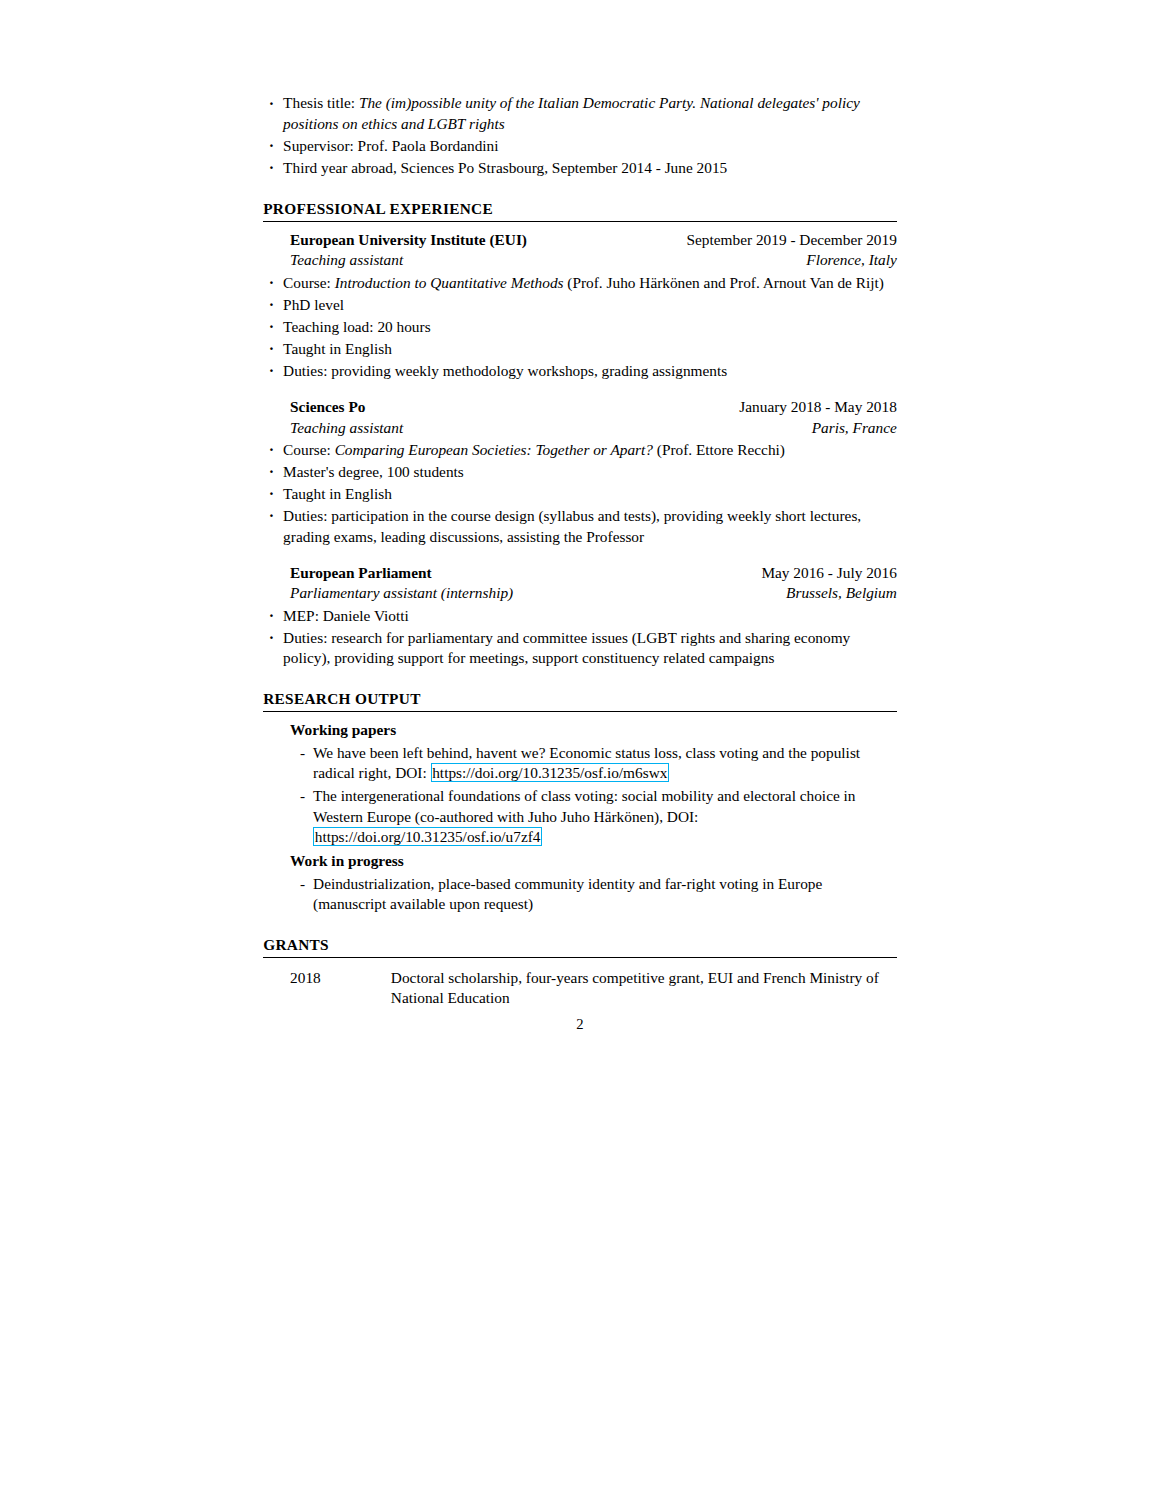Thesis title: The (im)possible unity of the Italian Democratic Party. National delegates' policy positions on ethics and LGBT rights
Supervisor: Prof. Paola Bordandini
Third year abroad, Sciences Po Strasbourg, September 2014 - June 2015
Professional Experience
European University Institute (EUI) September 2019 - December 2019
Teaching assistant Florence, Italy
Course: Introduction to Quantitative Methods (Prof. Juho Härkönen and Prof. Arnout Van de Rijt)
PhD level
Teaching load: 20 hours
Taught in English
Duties: providing weekly methodology workshops, grading assignments
Sciences Po January 2018 - May 2018
Teaching assistant Paris, France
Course: Comparing European Societies: Together or Apart? (Prof. Ettore Recchi)
Master's degree, 100 students
Taught in English
Duties: participation in the course design (syllabus and tests), providing weekly short lectures, grading exams, leading discussions, assisting the Professor
European Parliament May 2016 - July 2016
Parliamentary assistant (internship) Brussels, Belgium
MEP: Daniele Viotti
Duties: research for parliamentary and committee issues (LGBT rights and sharing economy policy), providing support for meetings, support constituency related campaigns
Research Output
Working papers
We have been left behind, havent we? Economic status loss, class voting and the populist radical right, DOI: https://doi.org/10.31235/osf.io/m6swx
The intergenerational foundations of class voting: social mobility and electoral choice in Western Europe (co-authored with Juho Juho Härkönen), DOI: https://doi.org/10.31235/osf.io/u7zf4
Work in progress
Deindustrialization, place-based community identity and far-right voting in Europe (manuscript available upon request)
Grants
| 2018 | Doctoral scholarship, four-years competitive grant, EUI and French Ministry of National Education |
2